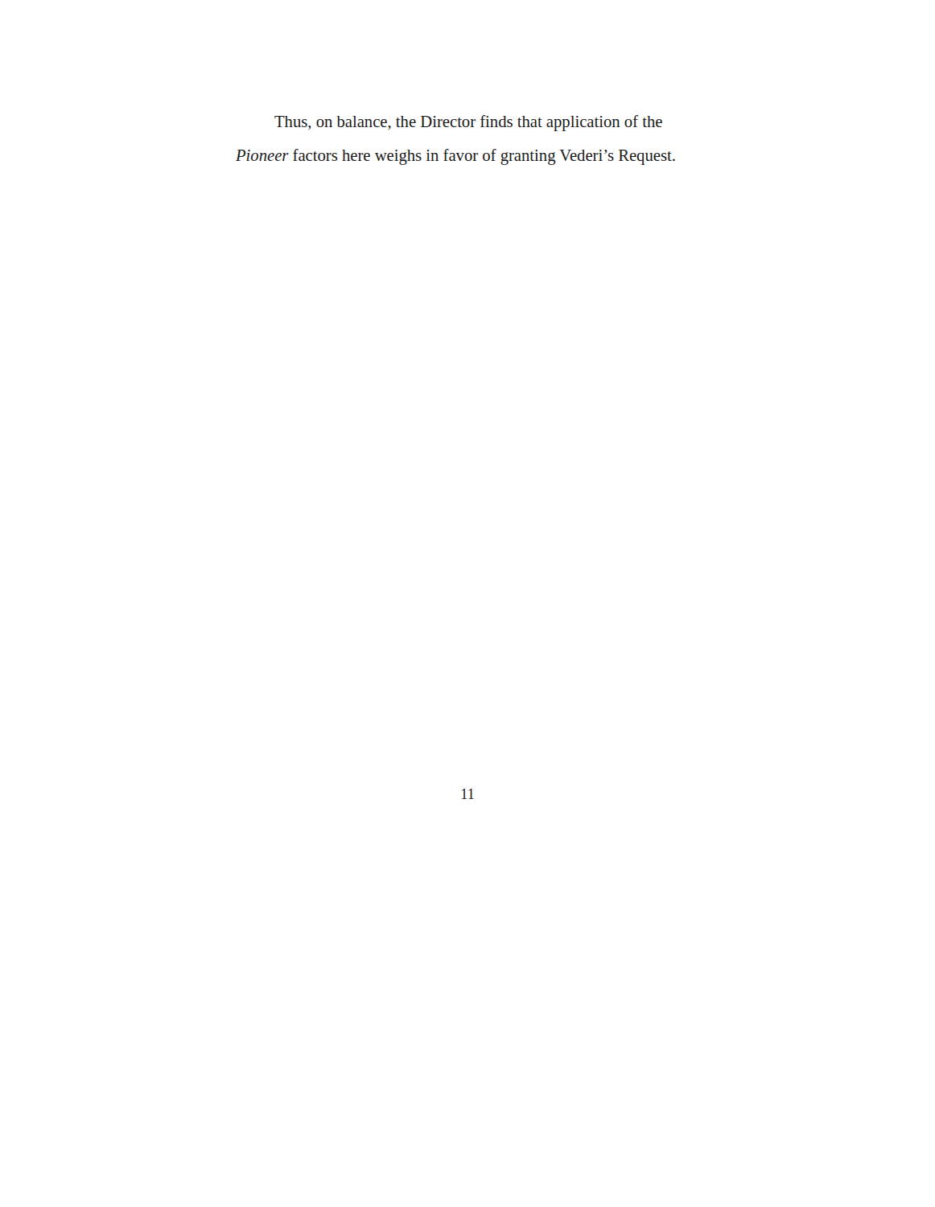Thus, on balance, the Director finds that application of the Pioneer factors here weighs in favor of granting Vederi’s Request.
11